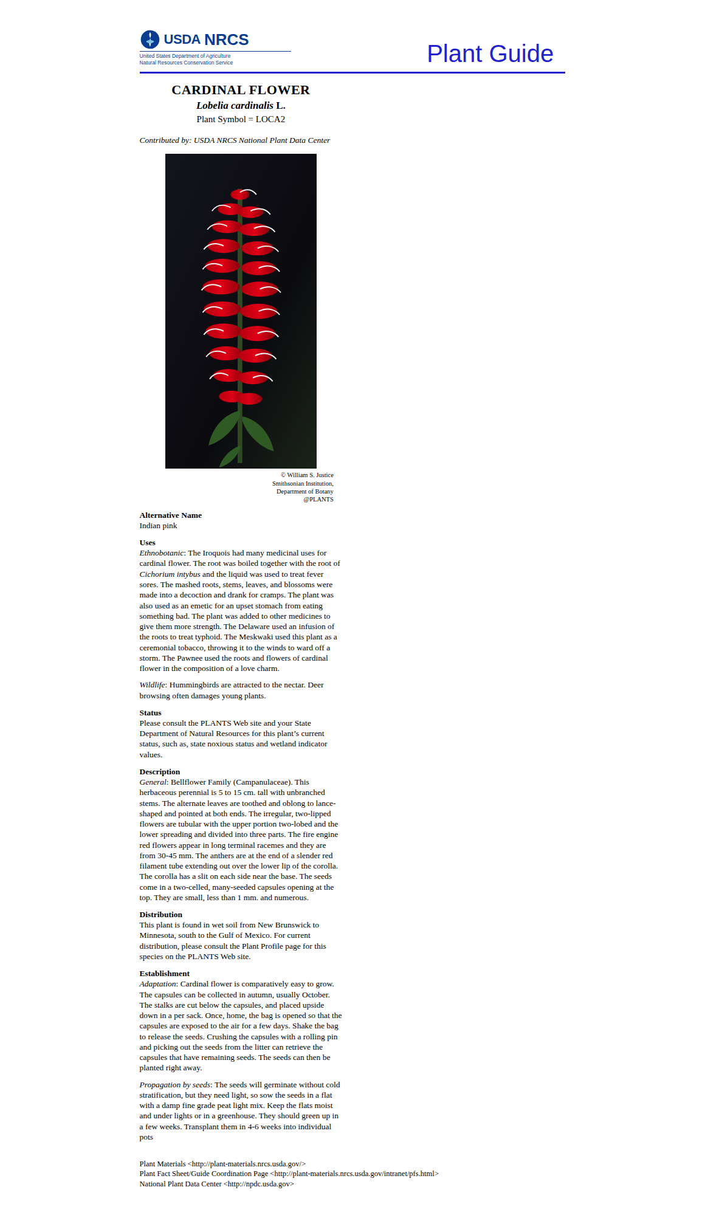USDA
NRCS
United States Department of Agriculture
Natural Resources Conservation Service
Plant Guide
CARDINAL FLOWER
Lobelia cardinalis L.
Plant Symbol = LOCA2
Contributed by: USDA NRCS National Plant Data Center
© William S. Justice
Smithsonian Institution,
Department of Botany
@PLANTS
Alternative Name
Indian pink
Uses
Ethnobotanic: The Iroquois had many medicinal uses for cardinal flower. The root was boiled together with the root of Cichorium intybus and the liquid was used to treat fever sores. The mashed roots, stems, leaves, and blossoms were made into a decoction and drank for cramps. The plant was also used as an emetic for an upset stomach from eating something bad. The plant was added to other medicines to give them more strength. The Delaware used an infusion of the roots to treat typhoid. The Meskwaki used this plant as a ceremonial tobacco, throwing it to the winds to ward off a storm. The Pawnee used the roots and flowers of cardinal flower in the composition of a love charm.
Wildlife: Hummingbirds are attracted to the nectar. Deer browsing often damages young plants.
Status
Please consult the PLANTS Web site and your State Department of Natural Resources for this plant’s current status, such as, state noxious status and wetland indicator values.
Description
General: Bellflower Family (Campanulaceae). This herbaceous perennial is 5 to 15 cm. tall with unbranched stems. The alternate leaves are toothed and oblong to lance-shaped and pointed at both ends. The irregular, two-lipped flowers are tubular with the upper portion two-lobed and the lower spreading and divided into three parts. The fire engine red flowers appear in long terminal racemes and they are from 30-45 mm. The anthers are at the end of a slender red filament tube extending out over the lower lip of the corolla. The corolla has a slit on each side near the base. The seeds come in a two-celled, many-seeded capsules opening at the top. They are small, less than 1 mm. and numerous.
Distribution
This plant is found in wet soil from New Brunswick to Minnesota, south to the Gulf of Mexico. For current distribution, please consult the Plant Profile page for this species on the PLANTS Web site.
Establishment
Adaptation: Cardinal flower is comparatively easy to grow. The capsules can be collected in autumn, usually October. The stalks are cut below the capsules, and placed upside down in a per sack. Once, home, the bag is opened so that the capsules are exposed to the air for a few days. Shake the bag to release the seeds. Crushing the capsules with a rolling pin and picking out the seeds from the litter can retrieve the capsules that have remaining seeds. The seeds can then be planted right away.
Propagation by seeds: The seeds will germinate without cold stratification, but they need light, so sow the seeds in a flat with a damp fine grade peat light mix. Keep the flats moist and under lights or in a greenhouse. They should green up in a few weeks. Transplant them in 4-6 weeks into individual pots
Plant Materials <http://plant-materials.nrcs.usda.gov/>
Plant Fact Sheet/Guide Coordination Page <http://plant-materials.nrcs.usda.gov/intranet/pfs.html>
National Plant Data Center <http://npdc.usda.gov>